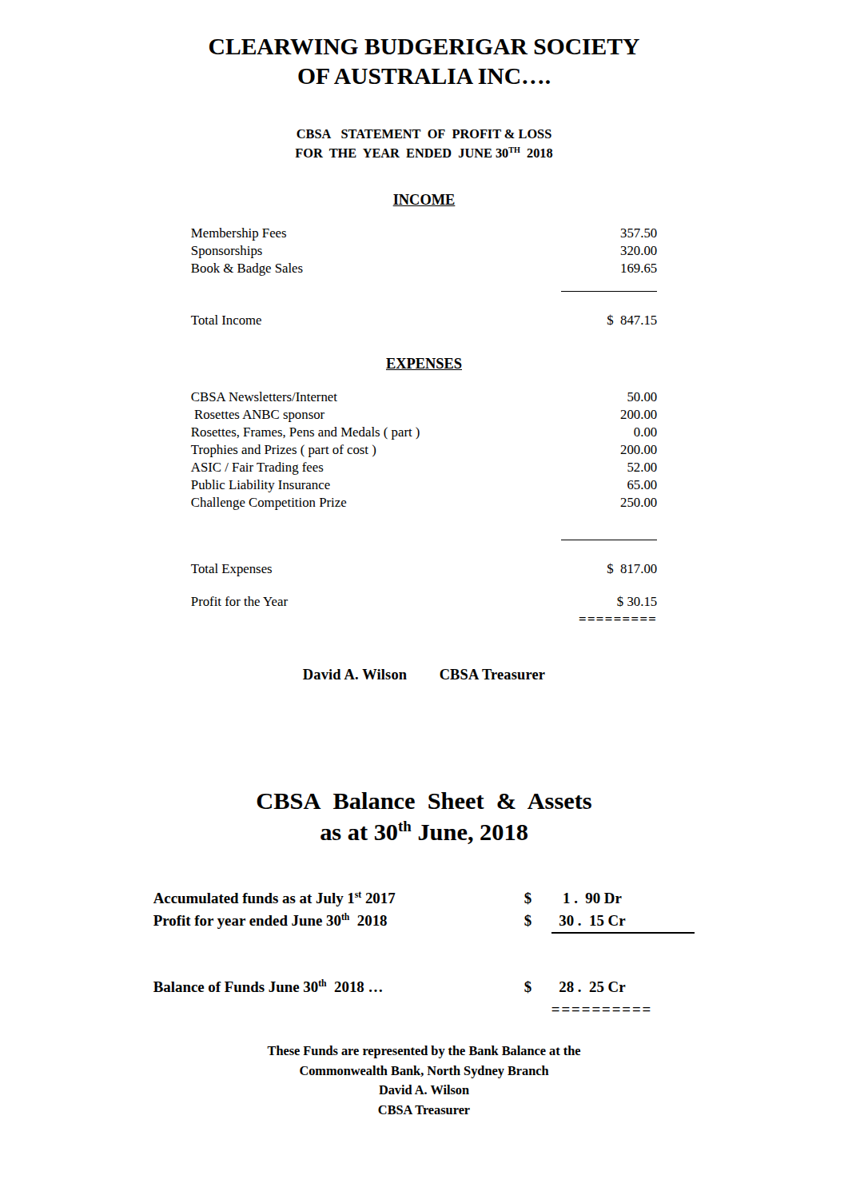CLEARWING BUDGERIGAR SOCIETY
OF AUSTRALIA INC….
CBSA STATEMENT OF PROFIT & LOSS FOR THE YEAR ENDED JUNE 30TH 2018
INCOME
| Membership Fees | 357.50 |
| Sponsorships | 320.00 |
| Book & Badge Sales | 169.65 |
| Total Income | $ 847.15 |
EXPENSES
| CBSA Newsletters/Internet | 50.00 |
| Rosettes ANBC sponsor | 200.00 |
| Rosettes, Frames, Pens and Medals ( part ) | 0.00 |
| Trophies and Prizes ( part of cost ) | 200.00 |
| ASIC / Fair Trading fees | 52.00 |
| Public Liability Insurance | 65.00 |
| Challenge Competition Prize | 250.00 |
| Total Expenses | $ 817.00 |
| Profit for the Year | $ 30.15 |
| | ========= |
David A. Wilson CBSA Treasurer
CBSA Balance Sheet & Assets
as at 30th June, 2018
| Accumulated funds as at July 1 st 2017 | $ | 1 . 90 Dr |
| Profit for year ended June 30 th 2018 | $ | 30 . 15 Cr |
| Balance of Funds June 30 th 2018 … | $ | 28 . 25 Cr |
| | | ========== |
These Funds are represented by the Bank Balance at the
Commonwealth Bank, North Sydney Branch
David A. Wilson
CBSA Treasurer